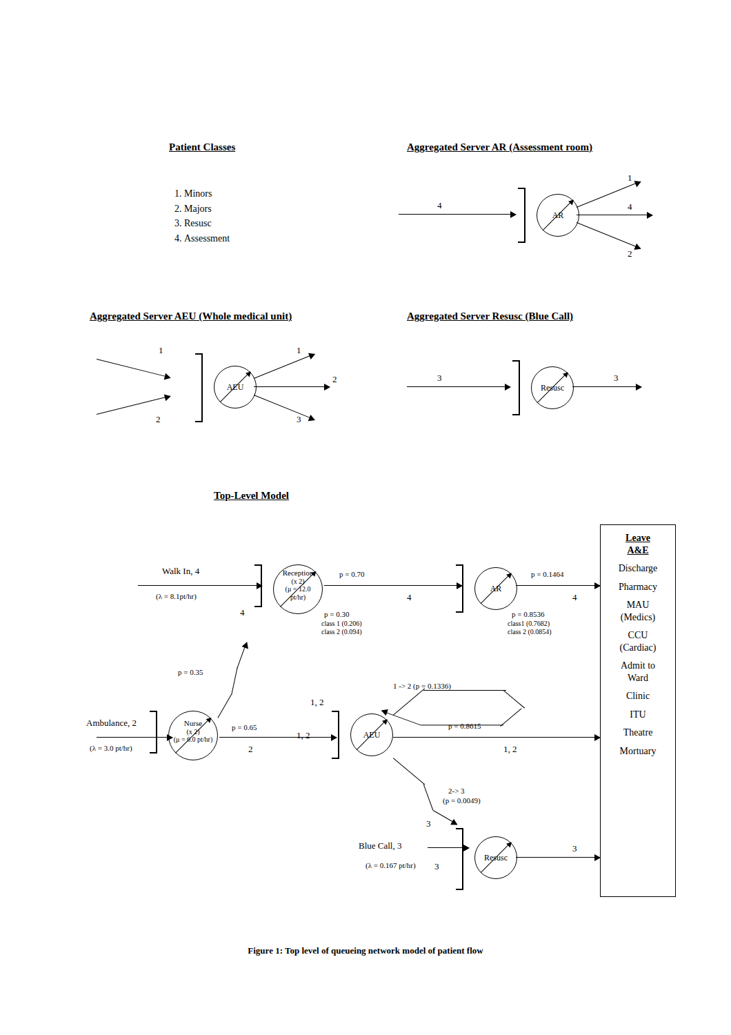Patient Classes
Minors
Majors
Resusc
Assessment
Aggregated Server AR (Assessment room)
4
AR
1
4
2
Aggregated Server AEU (Whole medical unit)
1
2
AEU
1
2
3
Aggregated Server Resusc (Blue Call)
3
Resusc
3
Top-Level Model
Leave
A&E Discharge Pharmacy MAU
(Medics) CCU
(Cardiac) Admit to
Ward Clinic ITU Theatre Mortuary
Walk In, 4
(λ = 8.1pt/hr)
Reception
(x 2)
(μ = 12.0
pt/hr)
p = 0.70
4
AR
p = 0.1464
4
p = 0.8536
class1 (0.7682)
class 2 (0.0854)
p = 0.30
class 1 (0.206)
class 2 (0.094)
Ambulance, 2
(λ = 3.0 pt/hr)
Nurse
(x 2)
(μ = 6.0 pt/hr)
p = 0.35
4
p = 0.65
2
AEU
1, 2
1, 2
p = 0.8615
1, 2
1 -> 2 (p = 0.1336)
2-> 3
(p = 0.0049)
3
Blue Call, 3
(λ = 0.167 pt/hr)
3
Resusc
3
Figure 1: Top level of queueing network model of patient flow